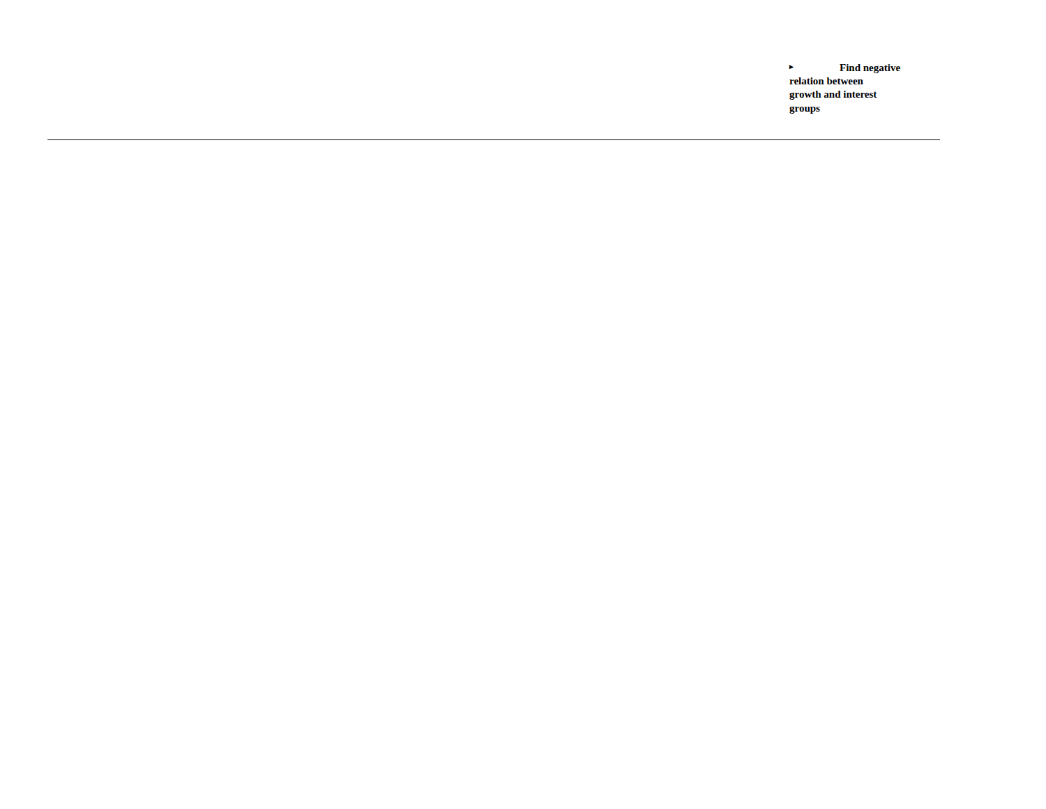| | | | | | ▸ Find negative relation between growth and interest groups |